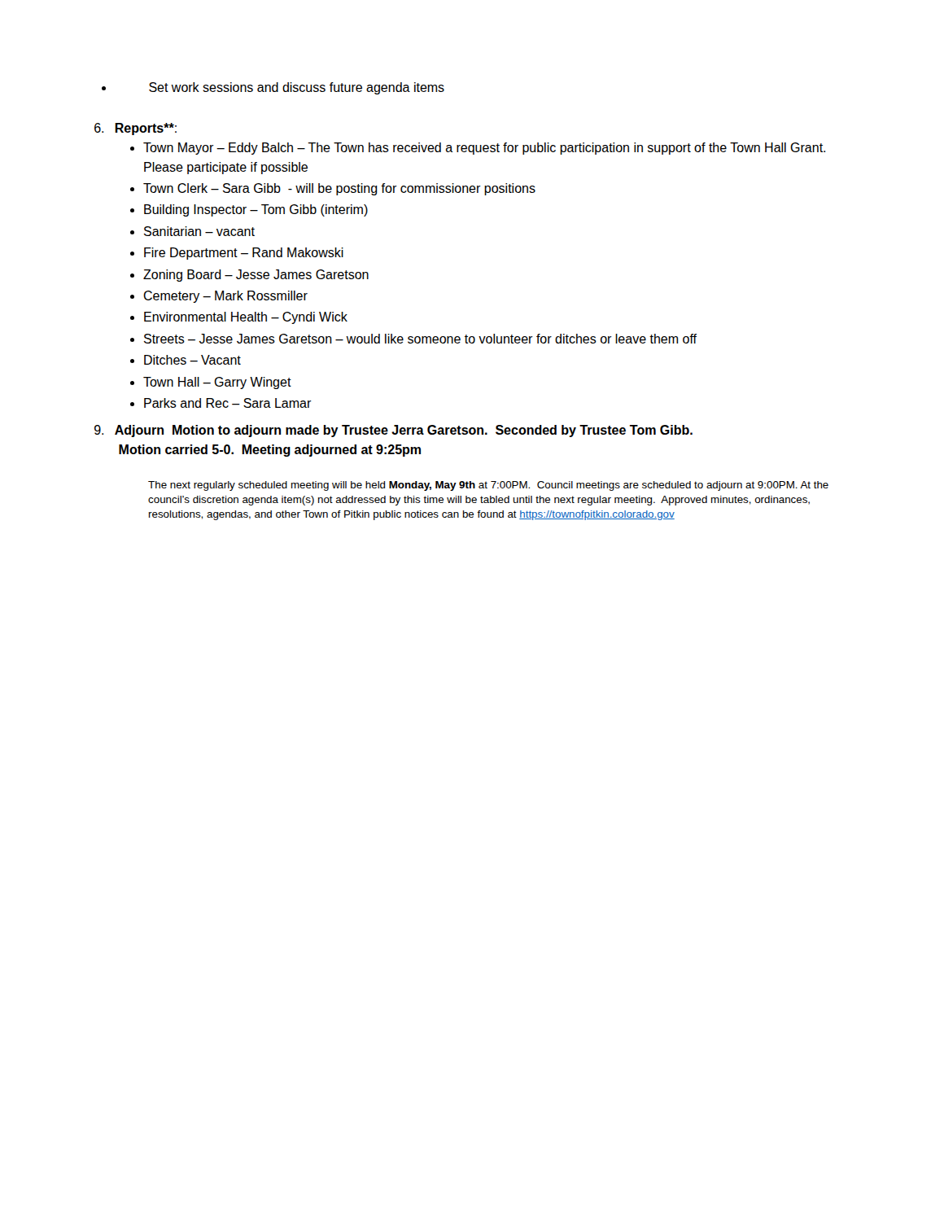Set work sessions and discuss future agenda items
Reports**:
Town Mayor – Eddy Balch – The Town has received a request for public participation in support of the Town Hall Grant. Please participate if possible
Town Clerk – Sara Gibb - will be posting for commissioner positions
Building Inspector – Tom Gibb (interim)
Sanitarian – vacant
Fire Department – Rand Makowski
Zoning Board – Jesse James Garetson
Cemetery – Mark Rossmiller
Environmental Health – Cyndi Wick
Streets – Jesse James Garetson – would like someone to volunteer for ditches or leave them off
Ditches – Vacant
Town Hall – Garry Winget
Parks and Rec – Sara Lamar
Adjourn Motion to adjourn made by Trustee Jerra Garetson. Seconded by Trustee Tom Gibb. Motion carried 5-0. Meeting adjourned at 9:25pm
The next regularly scheduled meeting will be held Monday, May 9th at 7:00PM. Council meetings are scheduled to adjourn at 9:00PM. At the council’s discretion agenda item(s) not addressed by this time will be tabled until the next regular meeting. Approved minutes, ordinances, resolutions, agendas, and other Town of Pitkin public notices can be found at https://townofpitkin.colorado.gov